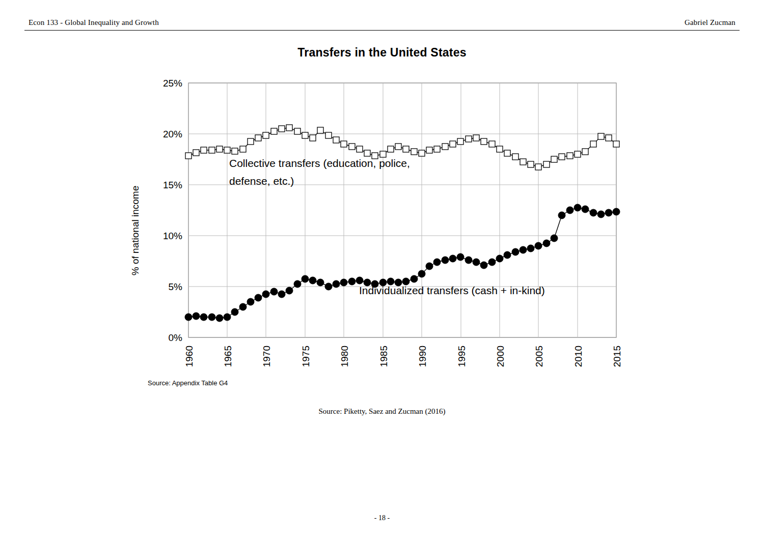Econ 133 - Global Inequality and Growth
Gabriel Zucman
Transfers in the United States
% of national income 25% 20% 15% 10% 5% 0% Collective transfers (education, police, defense, etc.) Individualized transfers (cash + in-kind) 1960 1965 1970 1975 1980 1985 1990 1995 2000 2005 2010 2015
Source: Appendix Table G4
Source: Piketty, Saez and Zucman (2016)
- 18 -